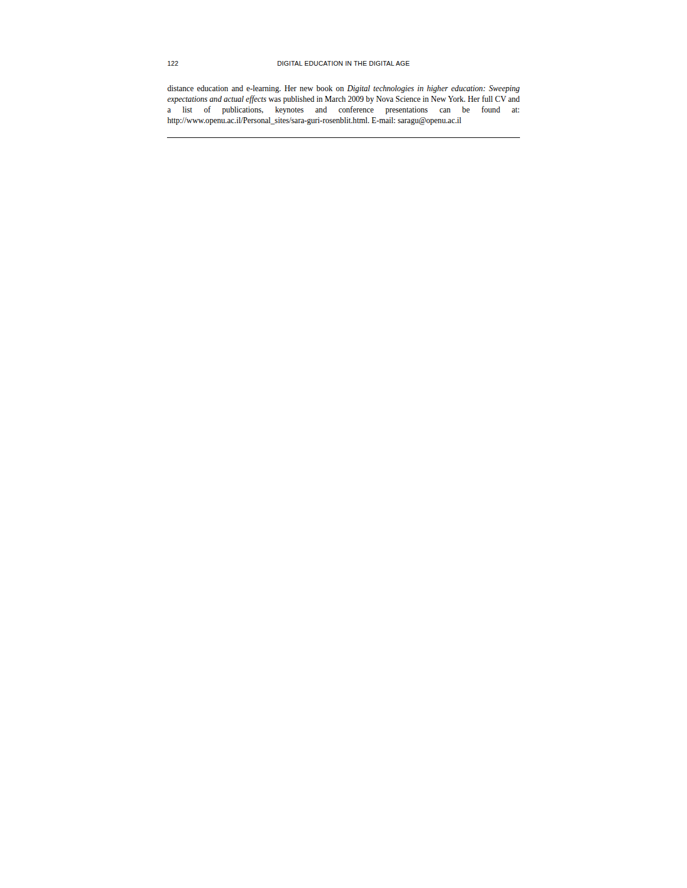122 DIGITAL EDUCATION IN THE DIGITAL AGE
distance education and e-learning. Her new book on Digital technologies in higher education: Sweeping expectations and actual effects was published in March 2009 by Nova Science in New York. Her full CV and a list of publications, keynotes and conference presentations can be found at: http://www.openu.ac.il/Personal_sites/sara-guri-rosenblit.html. E-mail: saragu@openu.ac.il